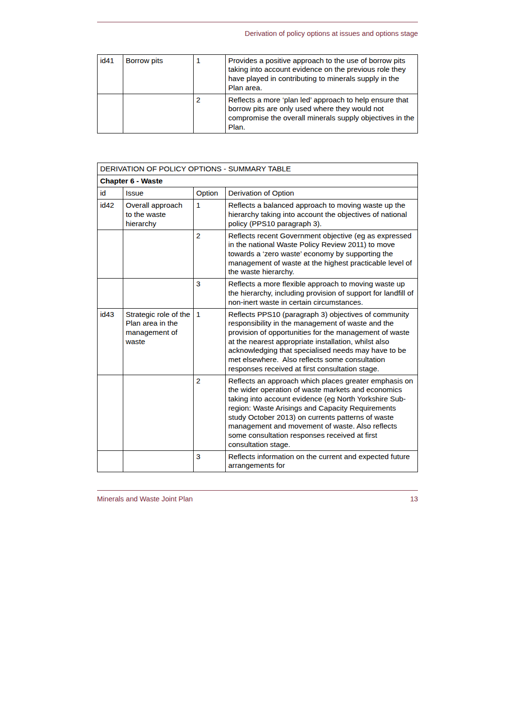Derivation of policy options at issues and options stage
| id41 | Borrow pits | 1 | Provides a positive approach to the use of borrow pits taking into account evidence on the previous role they have played in contributing to minerals supply in the Plan area. |
| | | 2 | Reflects a more ‘plan led’ approach to help ensure that borrow pits are only used where they would not compromise the overall minerals supply objectives in the Plan. |
| DERIVATION OF POLICY OPTIONS - SUMMARY TABLE |
| Chapter 6 - Waste |
| id | Issue | Option | Derivation of Option |
| id42 | Overall approach to the waste hierarchy | 1 | Reflects a balanced approach to moving waste up the hierarchy taking into account the objectives of national policy (PPS10 paragraph 3). |
| | | 2 | Reflects recent Government objective (eg as expressed in the national Waste Policy Review 2011) to move towards a ‘zero waste’ economy by supporting the management of waste at the highest practicable level of the waste hierarchy. |
| | | 3 | Reflects a more flexible approach to moving waste up the hierarchy, including provision of support for landfill of non-inert waste in certain circumstances. |
| id43 | Strategic role of the Plan area in the management of waste | 1 | Reflects PPS10 (paragraph 3) objectives of community responsibility in the management of waste and the provision of opportunities for the management of waste at the nearest appropriate installation, whilst also acknowledging that specialised needs may have to be met elsewhere. Also reflects some consultation responses received at first consultation stage. |
| | | 2 | Reflects an approach which places greater emphasis on the wider operation of waste markets and economics taking into account evidence (eg North Yorkshire Sub-region: Waste Arisings and Capacity Requirements study October 2013) on currents patterns of waste management and movement of waste. Also reflects some consultation responses received at first consultation stage. |
| | | 3 | Reflects information on the current and expected future arrangements for |
Minerals and Waste Joint Plan
13